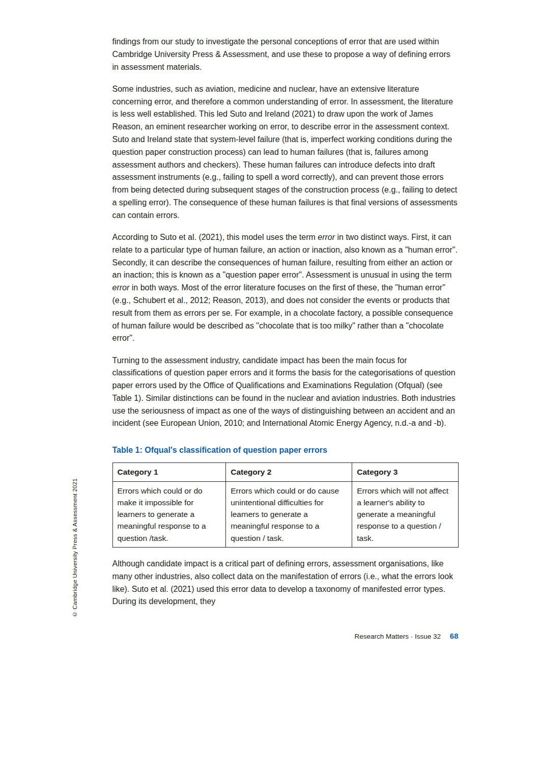© Cambridge University Press & Assessment 2021
findings from our study to investigate the personal conceptions of error that are used within Cambridge University Press & Assessment, and use these to propose a way of defining errors in assessment materials.
Some industries, such as aviation, medicine and nuclear, have an extensive literature concerning error, and therefore a common understanding of error. In assessment, the literature is less well established. This led Suto and Ireland (2021) to draw upon the work of James Reason, an eminent researcher working on error, to describe error in the assessment context. Suto and Ireland state that system-level failure (that is, imperfect working conditions during the question paper construction process) can lead to human failures (that is, failures among assessment authors and checkers). These human failures can introduce defects into draft assessment instruments (e.g., failing to spell a word correctly), and can prevent those errors from being detected during subsequent stages of the construction process (e.g., failing to detect a spelling error). The consequence of these human failures is that final versions of assessments can contain errors.
According to Suto et al. (2021), this model uses the term error in two distinct ways. First, it can relate to a particular type of human failure, an action or inaction, also known as a "human error". Secondly, it can describe the consequences of human failure, resulting from either an action or an inaction; this is known as a "question paper error". Assessment is unusual in using the term error in both ways. Most of the error literature focuses on the first of these, the "human error" (e.g., Schubert et al., 2012; Reason, 2013), and does not consider the events or products that result from them as errors per se. For example, in a chocolate factory, a possible consequence of human failure would be described as "chocolate that is too milky" rather than a "chocolate error".
Turning to the assessment industry, candidate impact has been the main focus for classifications of question paper errors and it forms the basis for the categorisations of question paper errors used by the Office of Qualifications and Examinations Regulation (Ofqual) (see Table 1). Similar distinctions can be found in the nuclear and aviation industries. Both industries use the seriousness of impact as one of the ways of distinguishing between an accident and an incident (see European Union, 2010; and International Atomic Energy Agency, n.d.-a and -b).
Table 1: Ofqual's classification of question paper errors
| Category 1 | Category 2 | Category 3 |
| --- | --- | --- |
| Errors which could or do make it impossible for learners to generate a meaningful response to a question /task. | Errors which could or do cause unintentional difficulties for learners to generate a meaningful response to a question / task. | Errors which will not affect a learner's ability to generate a meaningful response to a question / task. |
Although candidate impact is a critical part of defining errors, assessment organisations, like many other industries, also collect data on the manifestation of errors (i.e., what the errors look like). Suto et al. (2021) used this error data to develop a taxonomy of manifested error types. During its development, they
Research Matters · Issue 32 68